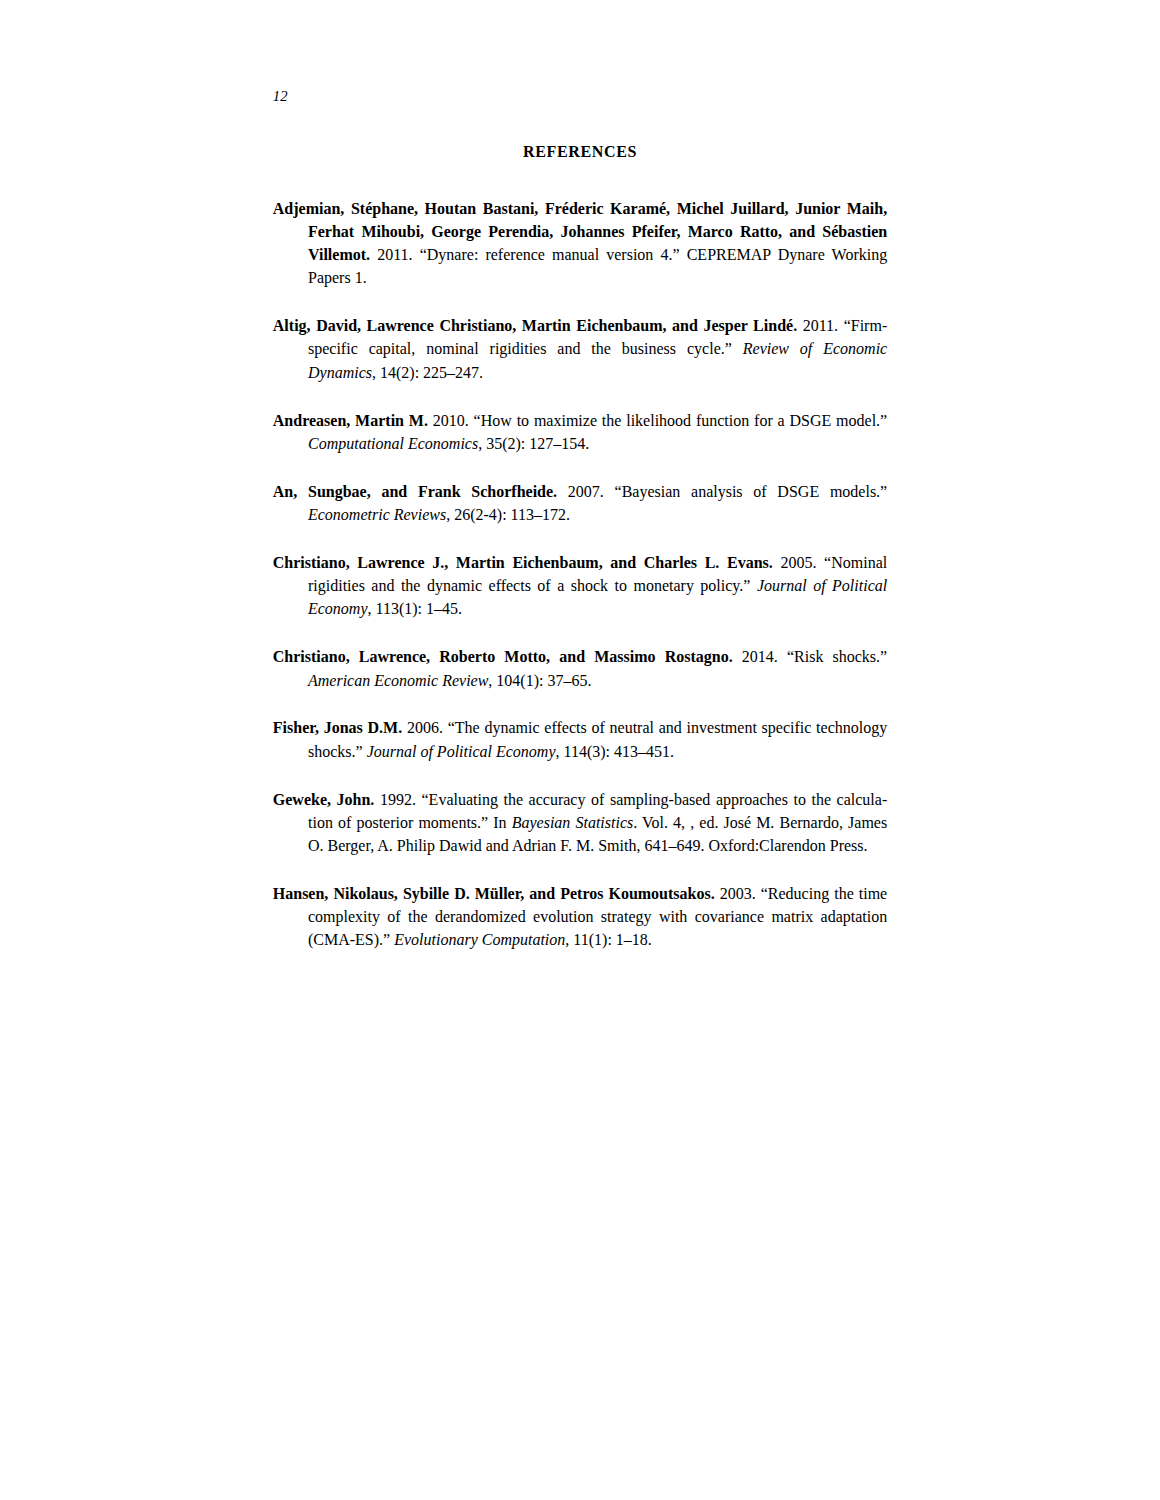12
REFERENCES
Adjemian, Stéphane, Houtan Bastani, Fréderic Karamé, Michel Juillard, Junior Maih, Ferhat Mihoubi, George Perendia, Johannes Pfeifer, Marco Ratto, and Sébastien Villemot. 2011. “Dynare: reference manual version 4.” CEPREMAP Dynare Working Papers 1.
Altig, David, Lawrence Christiano, Martin Eichenbaum, and Jesper Lindé. 2011. “Firm-specific capital, nominal rigidities and the business cycle.” Review of Economic Dynamics, 14(2): 225–247.
Andreasen, Martin M. 2010. “How to maximize the likelihood function for a DSGE model.” Computational Economics, 35(2): 127–154.
An, Sungbae, and Frank Schorfheide. 2007. “Bayesian analysis of DSGE models.” Econometric Reviews, 26(2-4): 113–172.
Christiano, Lawrence J., Martin Eichenbaum, and Charles L. Evans. 2005. “Nominal rigidities and the dynamic effects of a shock to monetary policy.” Journal of Political Economy, 113(1): 1–45.
Christiano, Lawrence, Roberto Motto, and Massimo Rostagno. 2014. “Risk shocks.” American Economic Review, 104(1): 37–65.
Fisher, Jonas D.M. 2006. “The dynamic effects of neutral and investment specific technology shocks.” Journal of Political Economy, 114(3): 413–451.
Geweke, John. 1992. “Evaluating the accuracy of sampling-based approaches to the calculation of posterior moments.” In Bayesian Statistics. Vol. 4, , ed. José M. Bernardo, James O. Berger, A. Philip Dawid and Adrian F. M. Smith, 641–649. Oxford:Clarendon Press.
Hansen, Nikolaus, Sybille D. Müller, and Petros Koumoutsakos. 2003. “Reducing the time complexity of the derandomized evolution strategy with covariance matrix adaptation (CMA-ES).” Evolutionary Computation, 11(1): 1–18.